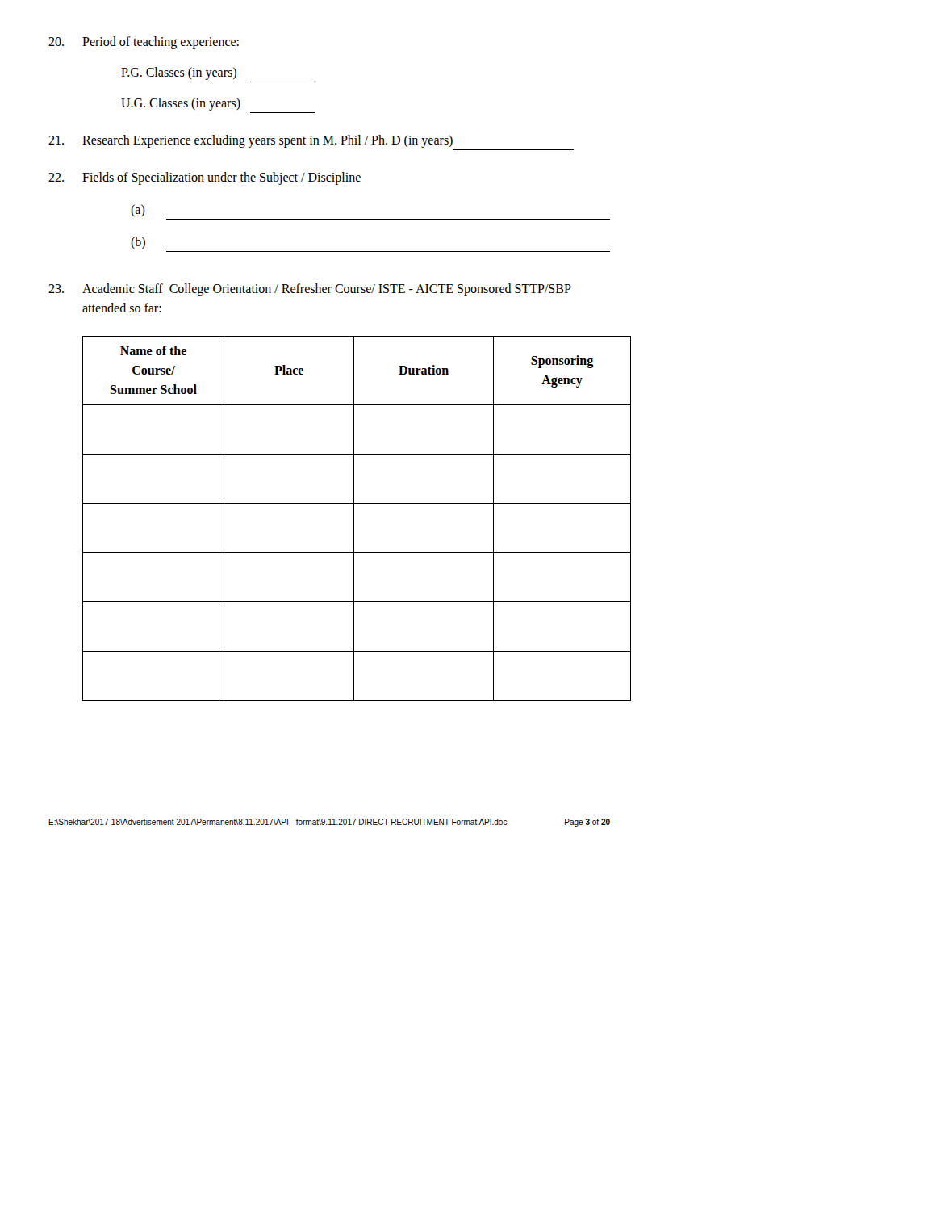20. Period of teaching experience:
P.G. Classes (in years)
U.G. Classes (in years)
21. Research Experience excluding years spent in M. Phil / Ph. D (in years)
22. Fields of Specialization under the Subject / Discipline
(a)
(b)
23. Academic Staff College Orientation / Refresher Course/ ISTE - AICTE Sponsored STTP/SBP attended so far:
| Name of the Course/ Summer School | Place | Duration | Sponsoring Agency |
| --- | --- | --- | --- |
E:\Shekhar\2017-18\Advertisement 2017\Permanent\8.11.2017\API - format\9.11.2017 DIRECT RECRUITMENT Format API.doc Page 3 of 20